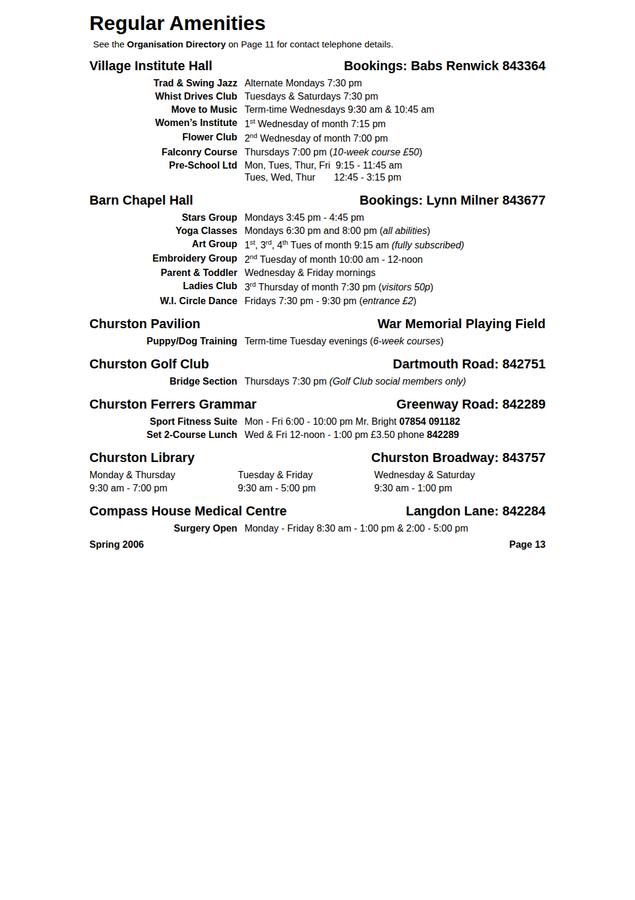Regular Amenities
See the Organisation Directory on Page 11 for contact telephone details.
Village Institute Hall Bookings: Babs Renwick 843364
| Trad & Swing Jazz | Alternate Mondays 7:30 pm |
| Whist Drives Club | Tuesdays & Saturdays 7:30 pm |
| Move to Music | Term-time Wednesdays 9:30 am & 10:45 am |
| Women’s Institute | 1 st Wednesday of month 7:15 pm |
| Flower Club | 2 nd Wednesday of month 7:00 pm |
| Falconry Course | Thursdays 7:00 pm ( 10-week course £50 ) |
| Pre-School Ltd | Mon, Tues, Thur, Fri 9:15 - 11:45 am Tues, Wed, Thur 12:45 - 3:15 pm |
Barn Chapel Hall Bookings: Lynn Milner 843677
| Stars Group | Mondays 3:45 pm - 4:45 pm |
| Yoga Classes | Mondays 6:30 pm and 8:00 pm ( all abilities ) |
| Art Group | 1 st , 3 rd , 4 th Tues of month 9:15 am (fully subscribed) |
| Embroidery Group | 2 nd Tuesday of month 10:00 am - 12-noon |
| Parent & Toddler | Wednesday & Friday mornings |
| Ladies Club | 3 rd Thursday of month 7:30 pm ( visitors 50p ) |
| W.I. Circle Dance | Fridays 7:30 pm - 9:30 pm ( entrance £2 ) |
Churston Pavilion War Memorial Playing Field
| Puppy/Dog Training | Term-time Tuesday evenings ( 6-week courses ) |
Churston Golf Club Dartmouth Road: 842751
| Bridge Section | Thursdays 7:30 pm (Golf Club social members only) |
Churston Ferrers Grammar Greenway Road: 842289
| Sport Fitness Suite | Mon - Fri 6:00 - 10:00 pm Mr. Bright 07854 091182 |
| Set 2-Course Lunch | Wed & Fri 12-noon - 1:00 pm £3.50 phone 842289 |
Churston Library Churston Broadway: 843757
| Monday & Thursday | Tuesday & Friday | Wednesday & Saturday |
| 9:30 am - 7:00 pm | 9:30 am - 5:00 pm | 9:30 am - 1:00 pm |
Compass House Medical Centre Langdon Lane: 842284
| Surgery Open | Monday - Friday 8:30 am - 1:00 pm & 2:00 - 5:00 pm |
Spring 2006 Page 13